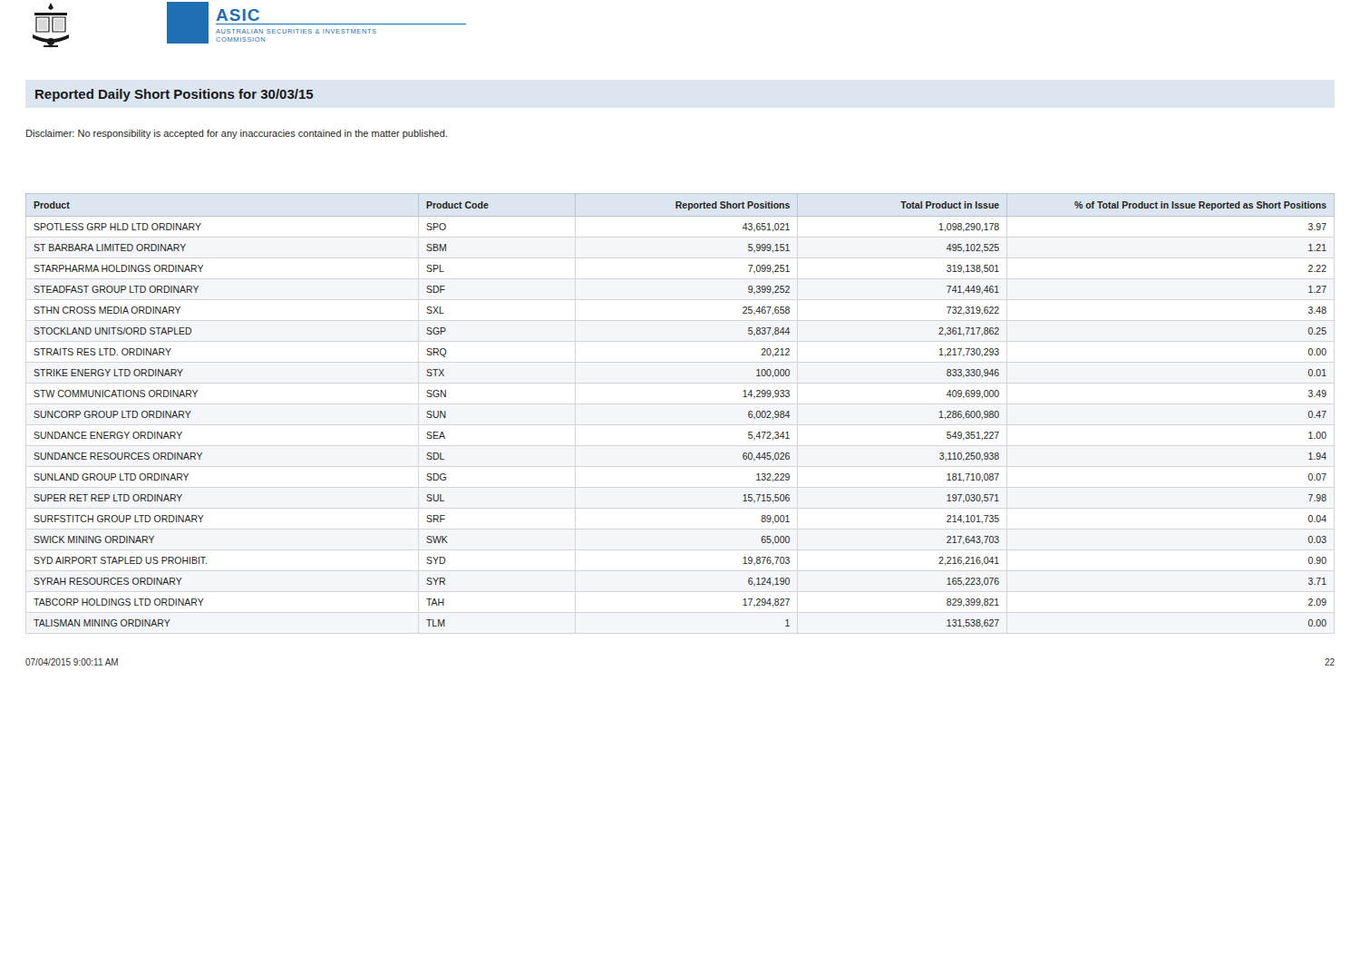ASIC
Australian Securities & Investments Commission
Reported Daily Short Positions for 30/03/15
Disclaimer: No responsibility is accepted for any inaccuracies contained in the matter published.
| Product | Product Code | Reported Short Positions | Total Product in Issue | % of Total Product in Issue Reported as Short Positions |
| --- | --- | --- | --- | --- |
| SPOTLESS GRP HLD LTD ORDINARY | SPO | 43,651,021 | 1,098,290,178 | 3.97 |
| ST BARBARA LIMITED ORDINARY | SBM | 5,999,151 | 495,102,525 | 1.21 |
| STARPHARMA HOLDINGS ORDINARY | SPL | 7,099,251 | 319,138,501 | 2.22 |
| STEADFAST GROUP LTD ORDINARY | SDF | 9,399,252 | 741,449,461 | 1.27 |
| STHN CROSS MEDIA ORDINARY | SXL | 25,467,658 | 732,319,622 | 3.48 |
| STOCKLAND UNITS/ORD STAPLED | SGP | 5,837,844 | 2,361,717,862 | 0.25 |
| STRAITS RES LTD. ORDINARY | SRQ | 20,212 | 1,217,730,293 | 0.00 |
| STRIKE ENERGY LTD ORDINARY | STX | 100,000 | 833,330,946 | 0.01 |
| STW COMMUNICATIONS ORDINARY | SGN | 14,299,933 | 409,699,000 | 3.49 |
| SUNCORP GROUP LTD ORDINARY | SUN | 6,002,984 | 1,286,600,980 | 0.47 |
| SUNDANCE ENERGY ORDINARY | SEA | 5,472,341 | 549,351,227 | 1.00 |
| SUNDANCE RESOURCES ORDINARY | SDL | 60,445,026 | 3,110,250,938 | 1.94 |
| SUNLAND GROUP LTD ORDINARY | SDG | 132,229 | 181,710,087 | 0.07 |
| SUPER RET REP LTD ORDINARY | SUL | 15,715,506 | 197,030,571 | 7.98 |
| SURFSTITCH GROUP LTD ORDINARY | SRF | 89,001 | 214,101,735 | 0.04 |
| SWICK MINING ORDINARY | SWK | 65,000 | 217,643,703 | 0.03 |
| SYD AIRPORT STAPLED US PROHIBIT. | SYD | 19,876,703 | 2,216,216,041 | 0.90 |
| SYRAH RESOURCES ORDINARY | SYR | 6,124,190 | 165,223,076 | 3.71 |
| TABCORP HOLDINGS LTD ORDINARY | TAH | 17,294,827 | 829,399,821 | 2.09 |
| TALISMAN MINING ORDINARY | TLM | 1 | 131,538,627 | 0.00 |
07/04/2015 9:00:11 AM
22